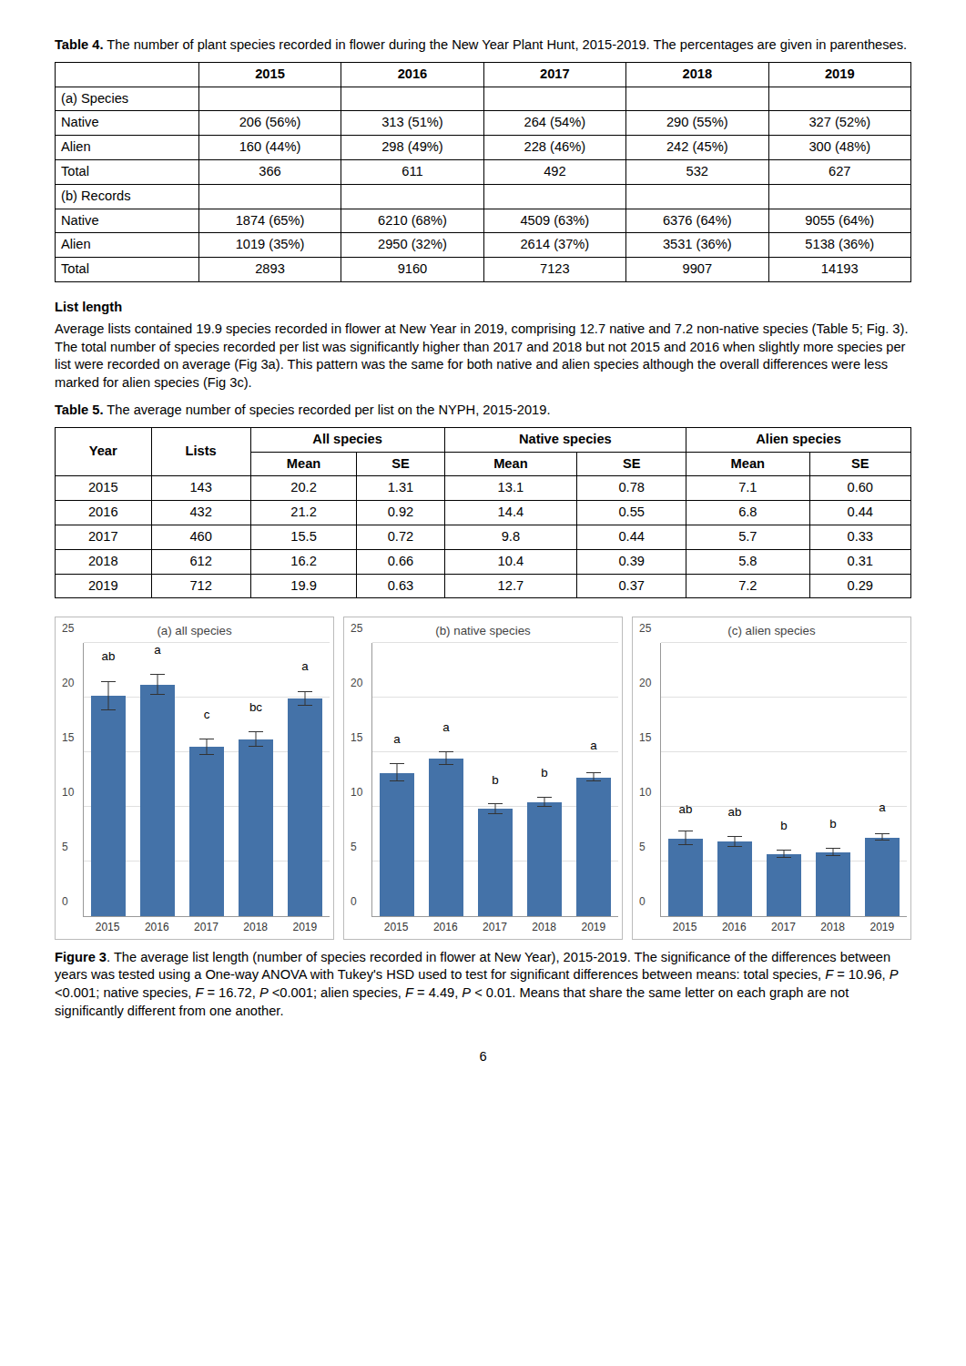Table 4. The number of plant species recorded in flower during the New Year Plant Hunt, 2015-2019. The percentages are given in parentheses.
| | 2015 | 2016 | 2017 | 2018 | 2019 |
| --- | --- | --- | --- | --- | --- |
| (a) Species | | | | | |
| Native | 206 (56%) | 313 (51%) | 264 (54%) | 290 (55%) | 327 (52%) |
| Alien | 160 (44%) | 298 (49%) | 228 (46%) | 242 (45%) | 300 (48%) |
| Total | 366 | 611 | 492 | 532 | 627 |
| (b) Records | | | | | |
| Native | 1874 (65%) | 6210 (68%) | 4509 (63%) | 6376 (64%) | 9055 (64%) |
| Alien | 1019 (35%) | 2950 (32%) | 2614 (37%) | 3531 (36%) | 5138 (36%) |
| Total | 2893 | 9160 | 7123 | 9907 | 14193 |
List length
Average lists contained 19.9 species recorded in flower at New Year in 2019, comprising 12.7 native and 7.2 non-native species (Table 5; Fig. 3). The total number of species recorded per list was significantly higher than 2017 and 2018 but not 2015 and 2016 when slightly more species per list were recorded on average (Fig 3a). This pattern was the same for both native and alien species although the overall differences were less marked for alien species (Fig 3c).
Table 5. The average number of species recorded per list on the NYPH, 2015-2019.
| Year | Lists | All species | Native species | Alien species |
| --- | --- | --- | --- | --- |
| Mean | SE | Mean | SE | Mean | SE |
| 2015 | 143 | 20.2 | 1.31 | 13.1 | 0.78 | 7.1 | 0.60 |
| 2016 | 432 | 21.2 | 0.92 | 14.4 | 0.55 | 6.8 | 0.44 |
| 2017 | 460 | 15.5 | 0.72 | 9.8 | 0.44 | 5.7 | 0.33 |
| 2018 | 612 | 16.2 | 0.66 | 10.4 | 0.39 | 5.8 | 0.31 |
| 2019 | 712 | 19.9 | 0.63 | 12.7 | 0.37 | 7.2 | 0.29 |
(a) all species
25
20
15
10
5
0
ab
a
c
bc
a
20152016201720182019
(b) native species
25
20
15
10
5
0
a
a
b
b
a
20152016201720182019
(c) alien species
25
20
15
10
5
0
ab
ab
b
b
a
20152016201720182019
Figure 3. The average list length (number of species recorded in flower at New Year), 2015-2019. The significance of the differences between years was tested using a One-way ANOVA with Tukey's HSD used to test for significant differences between means: total species, F = 10.96, P <0.001; native species, F = 16.72, P <0.001; alien species, F = 4.49, P < 0.01. Means that share the same letter on each graph are not significantly different from one another.
6